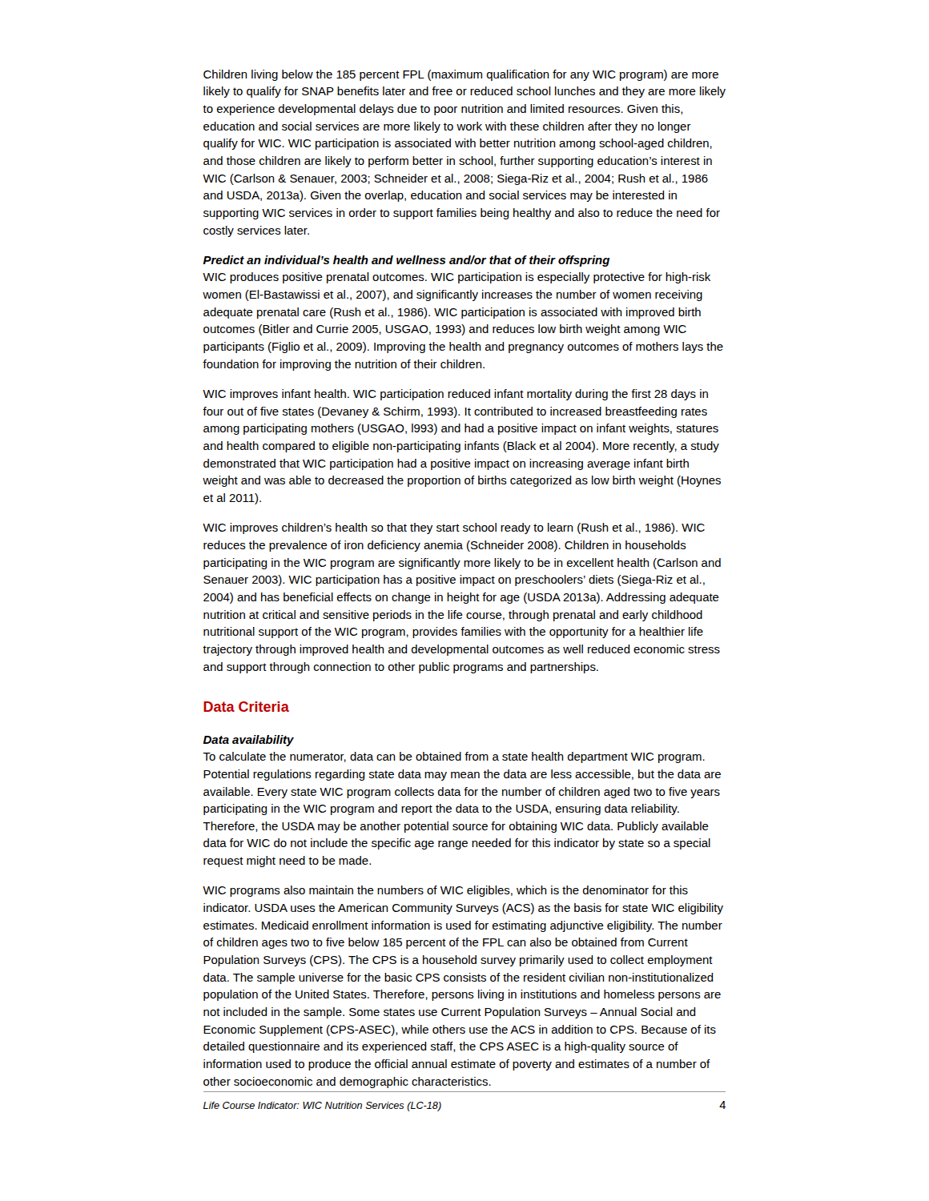Children living below the 185 percent FPL (maximum qualification for any WIC program) are more likely to qualify for SNAP benefits later and free or reduced school lunches and they are more likely to experience developmental delays due to poor nutrition and limited resources. Given this, education and social services are more likely to work with these children after they no longer qualify for WIC. WIC participation is associated with better nutrition among school-aged children, and those children are likely to perform better in school, further supporting education’s interest in WIC (Carlson & Senauer, 2003; Schneider et al., 2008; Siega-Riz et al., 2004; Rush et al., 1986 and USDA, 2013a). Given the overlap, education and social services may be interested in supporting WIC services in order to support families being healthy and also to reduce the need for costly services later.
Predict an individual’s health and wellness and/or that of their offspring
WIC produces positive prenatal outcomes. WIC participation is especially protective for high-risk women (El-Bastawissi et al., 2007), and significantly increases the number of women receiving adequate prenatal care (Rush et al., 1986). WIC participation is associated with improved birth outcomes (Bitler and Currie 2005, USGAO, 1993) and reduces low birth weight among WIC participants (Figlio et al., 2009). Improving the health and pregnancy outcomes of mothers lays the foundation for improving the nutrition of their children.
WIC improves infant health. WIC participation reduced infant mortality during the first 28 days in four out of five states (Devaney & Schirm, 1993). It contributed to increased breastfeeding rates among participating mothers (USGAO, l993) and had a positive impact on infant weights, statures and health compared to eligible non-participating infants (Black et al 2004). More recently, a study demonstrated that WIC participation had a positive impact on increasing average infant birth weight and was able to decreased the proportion of births categorized as low birth weight (Hoynes et al 2011).
WIC improves children’s health so that they start school ready to learn (Rush et al., 1986). WIC reduces the prevalence of iron deficiency anemia (Schneider 2008). Children in households participating in the WIC program are significantly more likely to be in excellent health (Carlson and Senauer 2003). WIC participation has a positive impact on preschoolers’ diets (Siega-Riz et al., 2004) and has beneficial effects on change in height for age (USDA 2013a). Addressing adequate nutrition at critical and sensitive periods in the life course, through prenatal and early childhood nutritional support of the WIC program, provides families with the opportunity for a healthier life trajectory through improved health and developmental outcomes as well reduced economic stress and support through connection to other public programs and partnerships.
Data Criteria
Data availability
To calculate the numerator, data can be obtained from a state health department WIC program. Potential regulations regarding state data may mean the data are less accessible, but the data are available. Every state WIC program collects data for the number of children aged two to five years participating in the WIC program and report the data to the USDA, ensuring data reliability. Therefore, the USDA may be another potential source for obtaining WIC data. Publicly available data for WIC do not include the specific age range needed for this indicator by state so a special request might need to be made.
WIC programs also maintain the numbers of WIC eligibles, which is the denominator for this indicator. USDA uses the American Community Surveys (ACS) as the basis for state WIC eligibility estimates. Medicaid enrollment information is used for estimating adjunctive eligibility. The number of children ages two to five below 185 percent of the FPL can also be obtained from Current Population Surveys (CPS). The CPS is a household survey primarily used to collect employment data. The sample universe for the basic CPS consists of the resident civilian non-institutionalized population of the United States. Therefore, persons living in institutions and homeless persons are not included in the sample. Some states use Current Population Surveys – Annual Social and Economic Supplement (CPS-ASEC), while others use the ACS in addition to CPS. Because of its detailed questionnaire and its experienced staff, the CPS ASEC is a high-quality source of information used to produce the official annual estimate of poverty and estimates of a number of other socioeconomic and demographic characteristics.
Life Course Indicator: WIC Nutrition Services (LC-18) 4